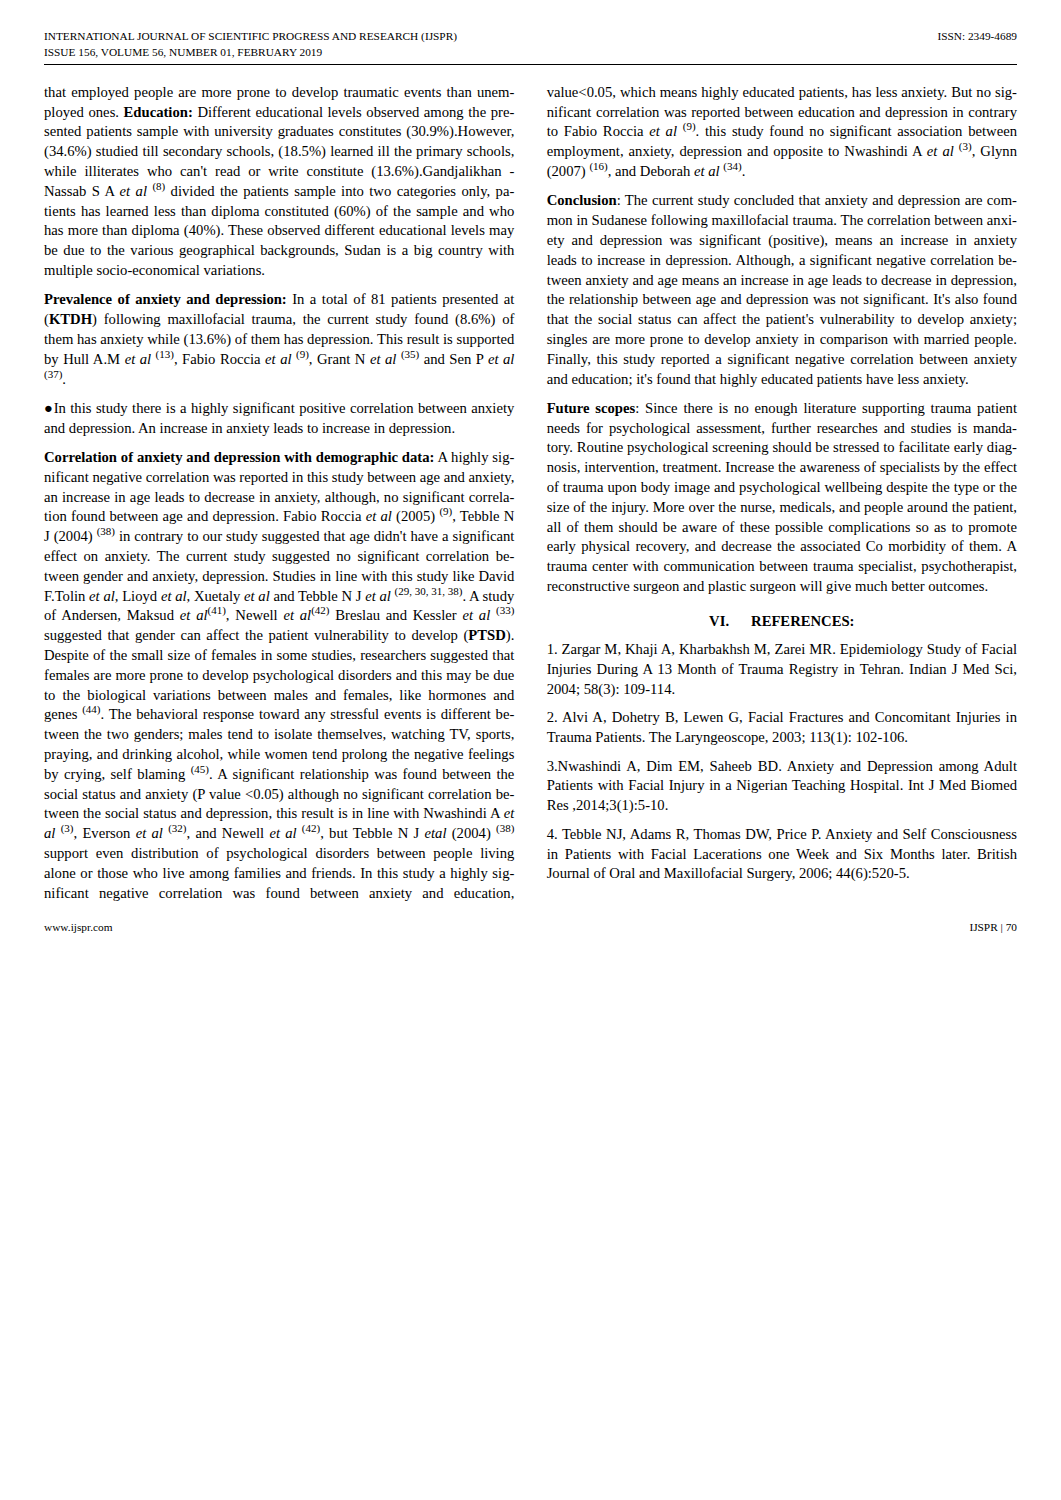INTERNATIONAL JOURNAL OF SCIENTIFIC PROGRESS AND RESEARCH (IJSPR)
Issue 156, Volume 56, Number 01, February 2019
ISSN: 2349-4689
that employed people are more prone to develop traumatic events than unemployed ones. Education: Different educational levels observed among the presented patients sample with university graduates constitutes (30.9%).However, (34.6%) studied till secondary schools, (18.5%) learned ill the primary schools, while illiterates who can't read or write constitute (13.6%).Gandjalikhan - Nassab S A et al (8) divided the patients sample into two categories only, patients has learned less than diploma constituted (60%) of the sample and who has more than diploma (40%). These observed different educational levels may be due to the various geographical backgrounds, Sudan is a big country with multiple socio-economical variations.
Prevalence of anxiety and depression: In a total of 81 patients presented at (KTDH) following maxillofacial trauma, the current study found (8.6%) of them has anxiety while (13.6%) of them has depression. This result is supported by Hull A.M et al (13), Fabio Roccia et al (9), Grant N et al (35) and Sen P et al (37).
●In this study there is a highly significant positive correlation between anxiety and depression. An increase in anxiety leads to increase in depression.
Correlation of anxiety and depression with demographic data: A highly significant negative correlation was reported in this study between age and anxiety, an increase in age leads to decrease in anxiety, although, no significant correlation found between age and depression. Fabio Roccia et al (2005) (9), Tebble N J (2004) (38) in contrary to our study suggested that age didn't have a significant effect on anxiety. The current study suggested no significant correlation between gender and anxiety, depression. Studies in line with this study like David F.Tolin et al, Lioyd et al, Xuetaly et al and Tebble N J et al (29, 30, 31, 38). A study of Andersen, Maksud et al(41), Newell et al(42) Breslau and Kessler et al (33) suggested that gender can affect the patient vulnerability to develop (PTSD). Despite of the small size of females in some studies, researchers suggested that females are more prone to develop psychological disorders and this may be due to the biological variations between males and females, like hormones and genes (44). The behavioral response toward any stressful events is different between the two genders; males tend to isolate themselves, watching TV, sports, praying, and drinking alcohol, while women tend prolong the negative feelings by crying, self blaming (45). A significant relationship was found between the social status and anxiety (P value <0.05) although no significant correlation between the social status and depression, this result is in line with Nwashindi A et al (3), Everson et al (32), and Newell et al (42), but Tebble N J etal (2004) (38) support even distribution of psychological disorders between people living alone or those who live among families and friends. In this study a highly significant negative correlation was found between anxiety and education, value<0.05, which means highly educated patients, has less anxiety. But no significant correlation was reported between education and depression in contrary to Fabio Roccia et al (9). this study found no significant association between employment, anxiety, depression and opposite to Nwashindi A et al (3), Glynn (2007) (16), and Deborah et al (34).
Conclusion: The current study concluded that anxiety and depression are common in Sudanese following maxillofacial trauma. The correlation between anxiety and depression was significant (positive), means an increase in anxiety leads to increase in depression. Although, a significant negative correlation between anxiety and age means an increase in age leads to decrease in depression, the relationship between age and depression was not significant. It's also found that the social status can affect the patient's vulnerability to develop anxiety; singles are more prone to develop anxiety in comparison with married people. Finally, this study reported a significant negative correlation between anxiety and education; it's found that highly educated patients have less anxiety.
Future scopes: Since there is no enough literature supporting trauma patient needs for psychological assessment, further researches and studies is mandatory. Routine psychological screening should be stressed to facilitate early diagnosis, intervention, treatment. Increase the awareness of specialists by the effect of trauma upon body image and psychological wellbeing despite the type or the size of the injury. More over the nurse, medicals, and people around the patient, all of them should be aware of these possible complications so as to promote early physical recovery, and decrease the associated Co morbidity of them. A trauma center with communication between trauma specialist, psychotherapist, reconstructive surgeon and plastic surgeon will give much better outcomes.
VI. References:
1. Zargar M, Khaji A, Kharbakhsh M, Zarei MR. Epidemiology Study of Facial Injuries During A 13 Month of Trauma Registry in Tehran. Indian J Med Sci, 2004; 58(3): 109-114.
2. Alvi A, Dohetry B, Lewen G, Facial Fractures and Concomitant Injuries in Trauma Patients. The Laryngeoscope, 2003; 113(1): 102-106.
3.Nwashindi A, Dim EM, Saheeb BD. Anxiety and Depression among Adult Patients with Facial Injury in a Nigerian Teaching Hospital. Int J Med Biomed Res ,2014;3(1):5-10.
4. Tebble NJ, Adams R, Thomas DW, Price P. Anxiety and Self Consciousness in Patients with Facial Lacerations one Week and Six Months later. British Journal of Oral and Maxillofacial Surgery, 2006; 44(6):520-5.
www.ijspr.com
IJSPR | 70